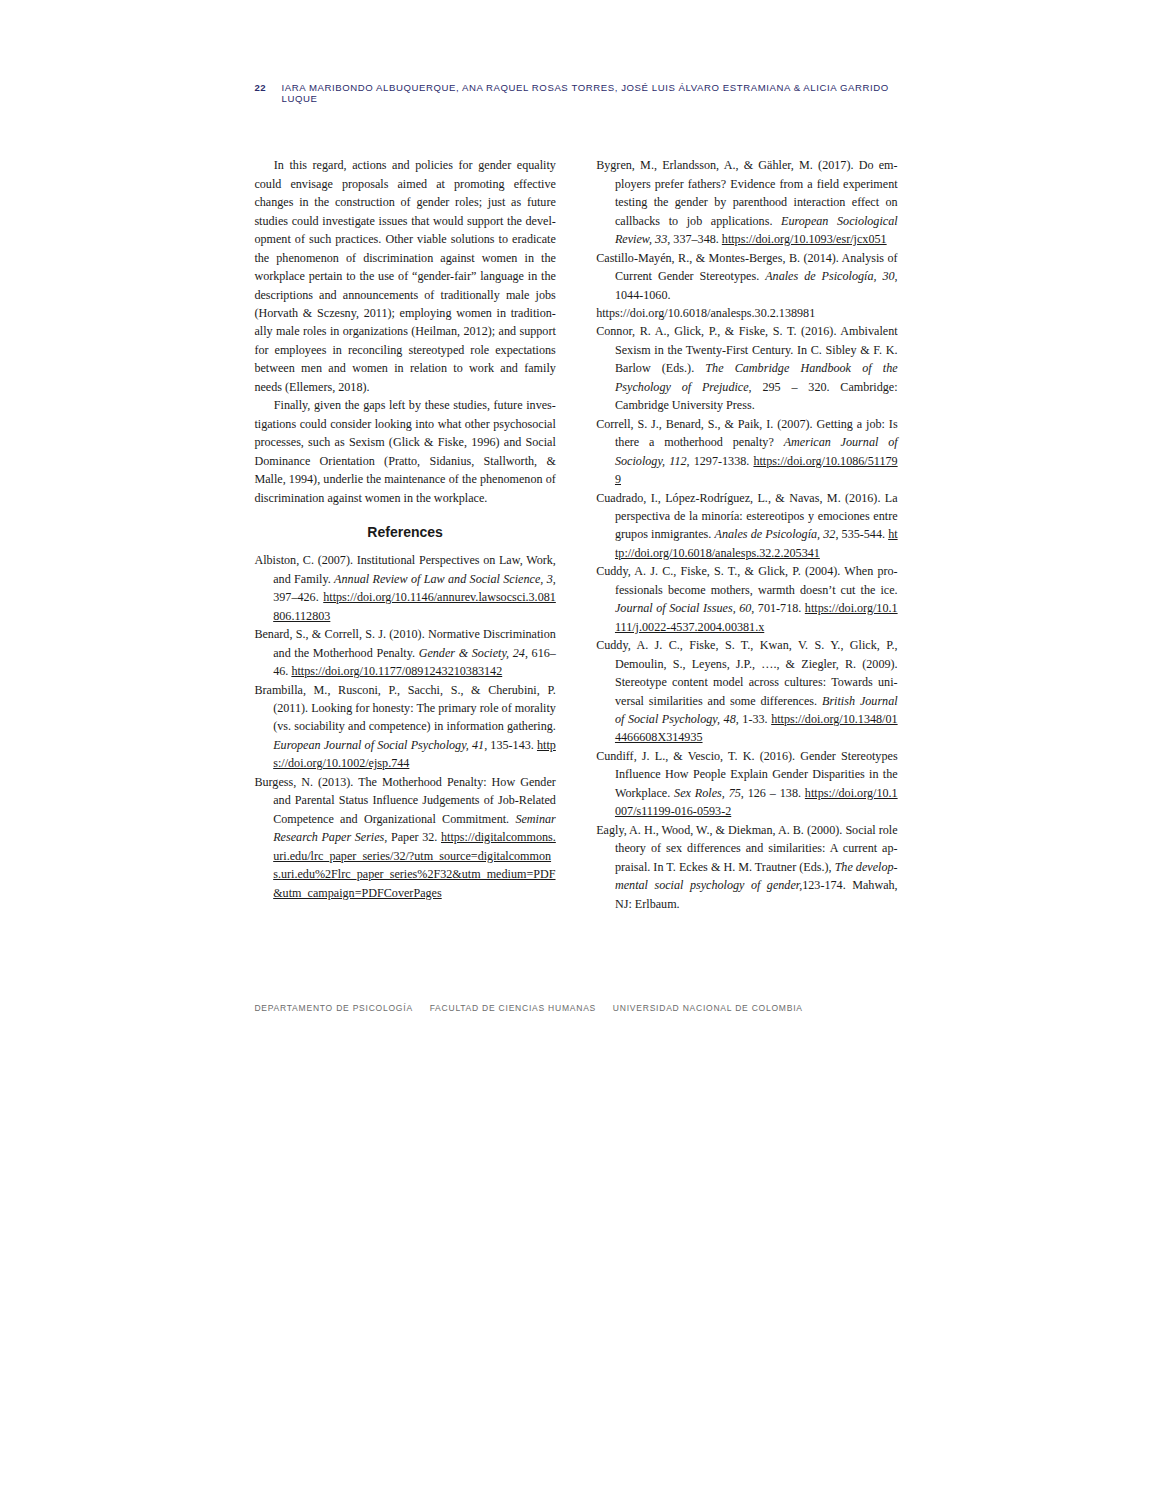22 Iara Maribondo Albuquerque, Ana Raquel Rosas Torres, José Luis Álvaro Estramiana & Alicia Garrido Luque
In this regard, actions and policies for gender equality could envisage proposals aimed at promoting effective changes in the construction of gender roles; just as future studies could investigate issues that would support the development of such practices. Other viable solutions to eradicate the phenomenon of discrimination against women in the workplace pertain to the use of “gender-fair” language in the descriptions and announcements of traditionally male jobs (Horvath & Sczesny, 2011); employing women in traditionally male roles in organizations (Heilman, 2012); and support for employees in reconciling stereotyped role expectations between men and women in relation to work and family needs (Ellemers, 2018).
Finally, given the gaps left by these studies, future investigations could consider looking into what other psychosocial processes, such as Sexism (Glick & Fiske, 1996) and Social Dominance Orientation (Pratto, Sidanius, Stallworth, & Malle, 1994), underlie the maintenance of the phenomenon of discrimination against women in the workplace.
References
Albiston, C. (2007). Institutional Perspectives on Law, Work, and Family. Annual Review of Law and Social Science, 3, 397–426. https://doi.org/10.1146/annurev.lawsocsci.3.081806.112803
Benard, S., & Correll, S. J. (2010). Normative Discrimination and the Motherhood Penalty. Gender & Society, 24, 616–46. https://doi.org/10.1177/0891243210383142
Brambilla, M., Rusconi, P., Sacchi, S., & Cherubini, P. (2011). Looking for honesty: The primary role of morality (vs. sociability and competence) in information gathering. European Journal of Social Psychology, 41, 135-143. https://doi.org/10.1002/ejsp.744
Burgess, N. (2013). The Motherhood Penalty: How Gender and Parental Status Influence Judgements of Job-Related Competence and Organizational Commitment. Seminar Research Paper Series, Paper 32. https://digitalcommons.uri.edu/lrc_paper_series/32/?utm_source=digitalcommons.uri.edu%2Flrc_paper_series%2F32&utm_medium=PDF&utm_campaign=PDFCoverPages
Bygren, M., Erlandsson, A., & Gähler, M. (2017). Do employers prefer fathers? Evidence from a field experiment testing the gender by parenthood interaction effect on callbacks to job applications. European Sociological Review, 33, 337–348. https://doi.org/10.1093/esr/jcx051
Castillo-Mayén, R., & Montes-Berges, B. (2014). Analysis of Current Gender Stereotypes. Anales de Psicología, 30, 1044-1060.
https://doi.org/10.6018/analesps.30.2.138981
Connor, R. A., Glick, P., & Fiske, S. T. (2016). Ambivalent Sexism in the Twenty-First Century. In C. Sibley & F. K. Barlow (Eds.). The Cambridge Handbook of the Psychology of Prejudice, 295 – 320. Cambridge: Cambridge University Press.
Correll, S. J., Benard, S., & Paik, I. (2007). Getting a job: Is there a motherhood penalty? American Journal of Sociology, 112, 1297-1338. https://doi.org/10.1086/511799
Cuadrado, I., López-Rodríguez, L., & Navas, M. (2016). La perspectiva de la minoría: estereotipos y emociones entre grupos inmigrantes. Anales de Psicología, 32, 535-544. http://doi.org/10.6018/analesps.32.2.205341
Cuddy, A. J. C., Fiske, S. T., & Glick, P. (2004). When professionals become mothers, warmth doesn’t cut the ice. Journal of Social Issues, 60, 701-718. https://doi.org/10.1111/j.0022-4537.2004.00381.x
Cuddy, A. J. C., Fiske, S. T., Kwan, V. S. Y., Glick, P., Demoulin, S., Leyens, J.P., …., & Ziegler, R. (2009). Stereotype content model across cultures: Towards universal similarities and some differences. British Journal of Social Psychology, 48, 1-33. https://doi.org/10.1348/014466608X314935
Cundiff, J. L., & Vescio, T. K. (2016). Gender Stereotypes Influence How People Explain Gender Disparities in the Workplace. Sex Roles, 75, 126 – 138. https://doi.org/10.1007/s11199-016-0593-2
Eagly, A. H., Wood, W., & Diekman, A. B. (2000). Social role theory of sex differences and similarities: A current appraisal. In T. Eckes & H. M. Trautner (Eds.), The developmental social psychology of gender, 123-174. Mahwah, NJ: Erlbaum.
Departamento de Psicología Facultad de Ciencias Humanas Universidad Nacional de Colombia